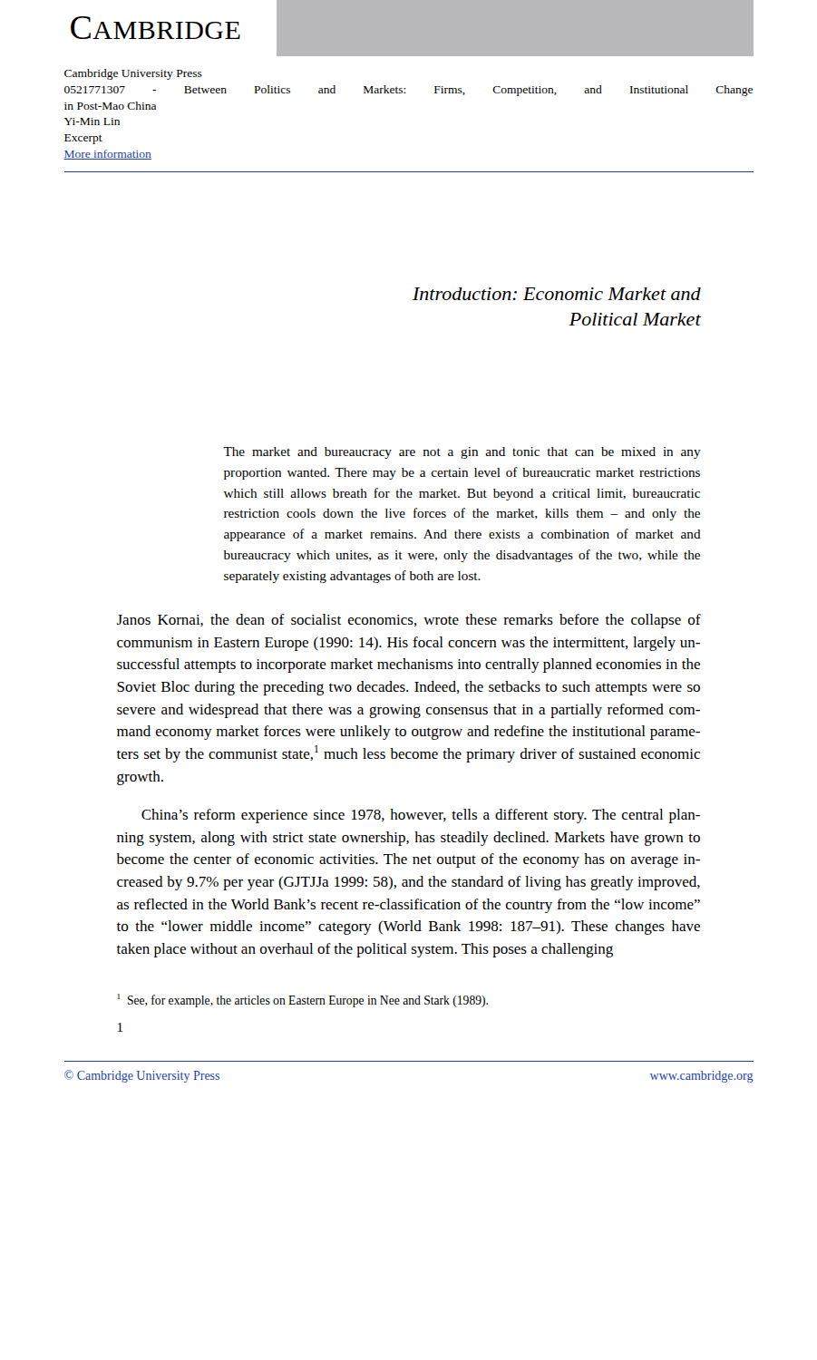CAMBRIDGE
Cambridge University Press
0521771307 - Between Politics and Markets: Firms, Competition, and Institutional Change
in Post-Mao China
Yi-Min Lin
Excerpt
More information
Introduction: Economic Market and
Political Market
The market and bureaucracy are not a gin and tonic that can be mixed in any proportion wanted. There may be a certain level of bureaucratic market restrictions which still allows breath for the market. But beyond a critical limit, bureaucratic restriction cools down the live forces of the market, kills them – and only the appearance of a market remains. And there exists a combination of market and bureaucracy which unites, as it were, only the disadvantages of the two, while the separately existing advantages of both are lost.
Janos Kornai, the dean of socialist economics, wrote these remarks before the collapse of communism in Eastern Europe (1990: 14). His focal concern was the intermittent, largely unsuccessful attempts to incorporate market mechanisms into centrally planned economies in the Soviet Bloc during the preceding two decades. Indeed, the setbacks to such attempts were so severe and widespread that there was a growing consensus that in a partially reformed command economy market forces were unlikely to outgrow and redefine the institutional parameters set by the communist state,1 much less become the primary driver of sustained economic growth.
China’s reform experience since 1978, however, tells a different story. The central planning system, along with strict state ownership, has steadily declined. Markets have grown to become the center of economic activities. The net output of the economy has on average increased by 9.7% per year (GJTJJa 1999: 58), and the standard of living has greatly improved, as reflected in the World Bank’s recent re-classification of the country from the “low income” to the “lower middle income” category (World Bank 1998: 187–91). These changes have taken place without an overhaul of the political system. This poses a challenging
1 See, for example, the articles on Eastern Europe in Nee and Stark (1989).
1
© Cambridge University Press
www.cambridge.org